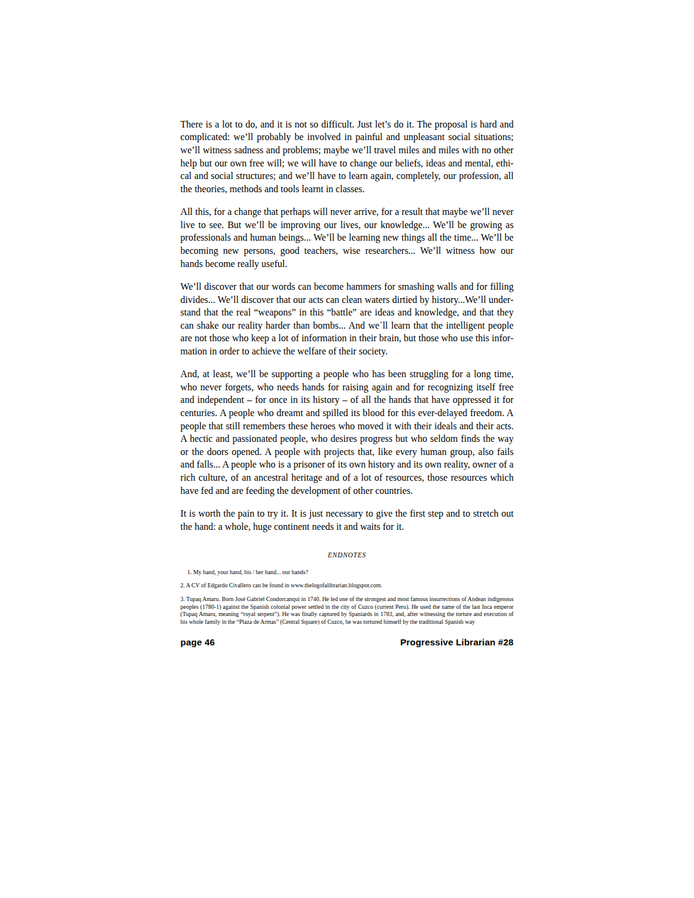There is a lot to do, and it is not so difficult. Just let’s do it. The proposal is hard and complicated: we’ll probably be involved in painful and unpleasant social situations; we’ll witness sadness and problems; maybe we’ll travel miles and miles with no other help but our own free will; we will have to change our beliefs, ideas and mental, ethical and social structures; and we’ll have to learn again, completely, our profession, all the theories, methods and tools learnt in classes.
All this, for a change that perhaps will never arrive, for a result that maybe we’ll never live to see. But we’ll be improving our lives, our knowledge... We’ll be growing as professionals and human beings... We’ll be learning new things all the time... We’ll be becoming new persons, good teachers, wise researchers... We’ll witness how our hands become really useful.
We’ll discover that our words can become hammers for smashing walls and for filling divides... We’ll discover that our acts can clean waters dirtied by history...We’ll understand that the real “weapons” in this “battle” are ideas and knowledge, and that they can shake our reality harder than bombs... And we´ll learn that the intelligent people are not those who keep a lot of information in their brain, but those who use this information in order to achieve the welfare of their society.
And, at least, we’ll be supporting a people who has been struggling for a long time, who never forgets, who needs hands for raising again and for recognizing itself free and independent – for once in its history – of all the hands that have oppressed it for centuries. A people who dreamt and spilled its blood for this ever-delayed freedom. A people that still remembers these heroes who moved it with their ideals and their acts. A hectic and passionated people, who desires progress but who seldom finds the way or the doors opened. A people with projects that, like every human group, also fails and falls... A people who is a prisoner of its own history and its own reality, owner of a rich culture, of an ancestral heritage and of a lot of resources, those resources which have fed and are feeding the development of other countries.
It is worth the pain to try it. It is just necessary to give the first step and to stretch out the hand: a whole, huge continent needs it and waits for it.
ENDNOTES
1. My hand, your hand, his / her hand... our hands?
2. A CV of Edgardo Civallero can be found in www.thelogofalibrarian.blogspot.com.
3. Tupaq Amaru. Born José Gabriel Condorcanqui in 1740. He led one of the strongest and most famous insurrections of Andean indigenous peoples (1780-1) against the Spanish colonial power settled in the city of Cuzco (current Peru). He used the name of the last Inca emperor (Tupaq Amaru, meaning “royal serpent”). He was finally captured by Spaniards in 1783, and, after witnessing the torture and execution of his whole family in the “Plaza de Armas” (Central Square) of Cuzco, he was tortured himself by the traditional Spanish way
page 46 Progressive Librarian #28